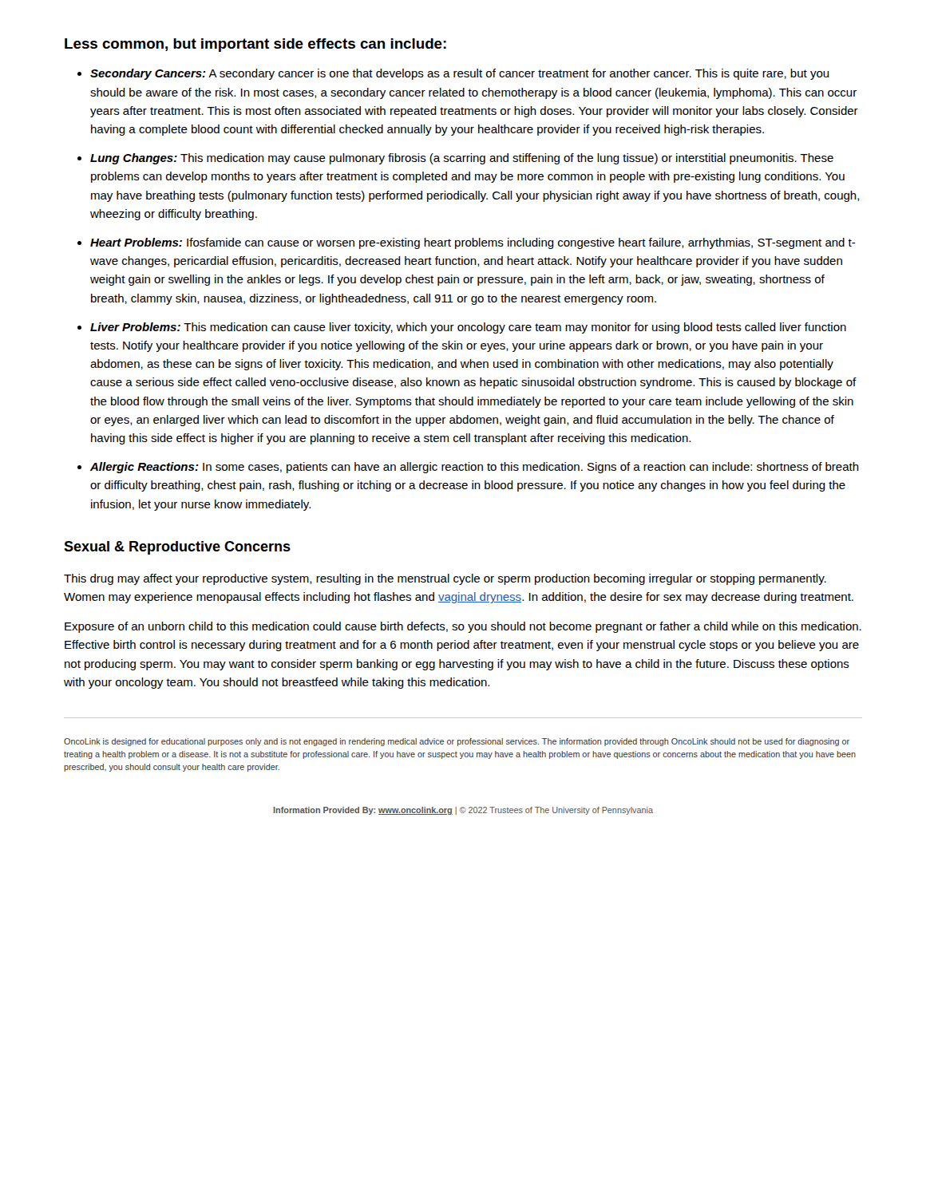Less common, but important side effects can include:
Secondary Cancers: A secondary cancer is one that develops as a result of cancer treatment for another cancer. This is quite rare, but you should be aware of the risk. In most cases, a secondary cancer related to chemotherapy is a blood cancer (leukemia, lymphoma). This can occur years after treatment. This is most often associated with repeated treatments or high doses. Your provider will monitor your labs closely. Consider having a complete blood count with differential checked annually by your healthcare provider if you received high-risk therapies.
Lung Changes: This medication may cause pulmonary fibrosis (a scarring and stiffening of the lung tissue) or interstitial pneumonitis. These problems can develop months to years after treatment is completed and may be more common in people with pre-existing lung conditions. You may have breathing tests (pulmonary function tests) performed periodically. Call your physician right away if you have shortness of breath, cough, wheezing or difficulty breathing.
Heart Problems: Ifosfamide can cause or worsen pre-existing heart problems including congestive heart failure, arrhythmias, ST-segment and t-wave changes, pericardial effusion, pericarditis, decreased heart function, and heart attack. Notify your healthcare provider if you have sudden weight gain or swelling in the ankles or legs. If you develop chest pain or pressure, pain in the left arm, back, or jaw, sweating, shortness of breath, clammy skin, nausea, dizziness, or lightheadedness, call 911 or go to the nearest emergency room.
Liver Problems: This medication can cause liver toxicity, which your oncology care team may monitor for using blood tests called liver function tests. Notify your healthcare provider if you notice yellowing of the skin or eyes, your urine appears dark or brown, or you have pain in your abdomen, as these can be signs of liver toxicity. This medication, and when used in combination with other medications, may also potentially cause a serious side effect called veno-occlusive disease, also known as hepatic sinusoidal obstruction syndrome. This is caused by blockage of the blood flow through the small veins of the liver. Symptoms that should immediately be reported to your care team include yellowing of the skin or eyes, an enlarged liver which can lead to discomfort in the upper abdomen, weight gain, and fluid accumulation in the belly. The chance of having this side effect is higher if you are planning to receive a stem cell transplant after receiving this medication.
Allergic Reactions: In some cases, patients can have an allergic reaction to this medication. Signs of a reaction can include: shortness of breath or difficulty breathing, chest pain, rash, flushing or itching or a decrease in blood pressure. If you notice any changes in how you feel during the infusion, let your nurse know immediately.
Sexual & Reproductive Concerns
This drug may affect your reproductive system, resulting in the menstrual cycle or sperm production becoming irregular or stopping permanently. Women may experience menopausal effects including hot flashes and vaginal dryness. In addition, the desire for sex may decrease during treatment.
Exposure of an unborn child to this medication could cause birth defects, so you should not become pregnant or father a child while on this medication. Effective birth control is necessary during treatment and for a 6 month period after treatment, even if your menstrual cycle stops or you believe you are not producing sperm. You may want to consider sperm banking or egg harvesting if you may wish to have a child in the future. Discuss these options with your oncology team. You should not breastfeed while taking this medication.
OncoLink is designed for educational purposes only and is not engaged in rendering medical advice or professional services. The information provided through OncoLink should not be used for diagnosing or treating a health problem or a disease. It is not a substitute for professional care. If you have or suspect you may have a health problem or have questions or concerns about the medication that you have been prescribed, you should consult your health care provider.
Information Provided By: www.oncolink.org | © 2022 Trustees of The University of Pennsylvania